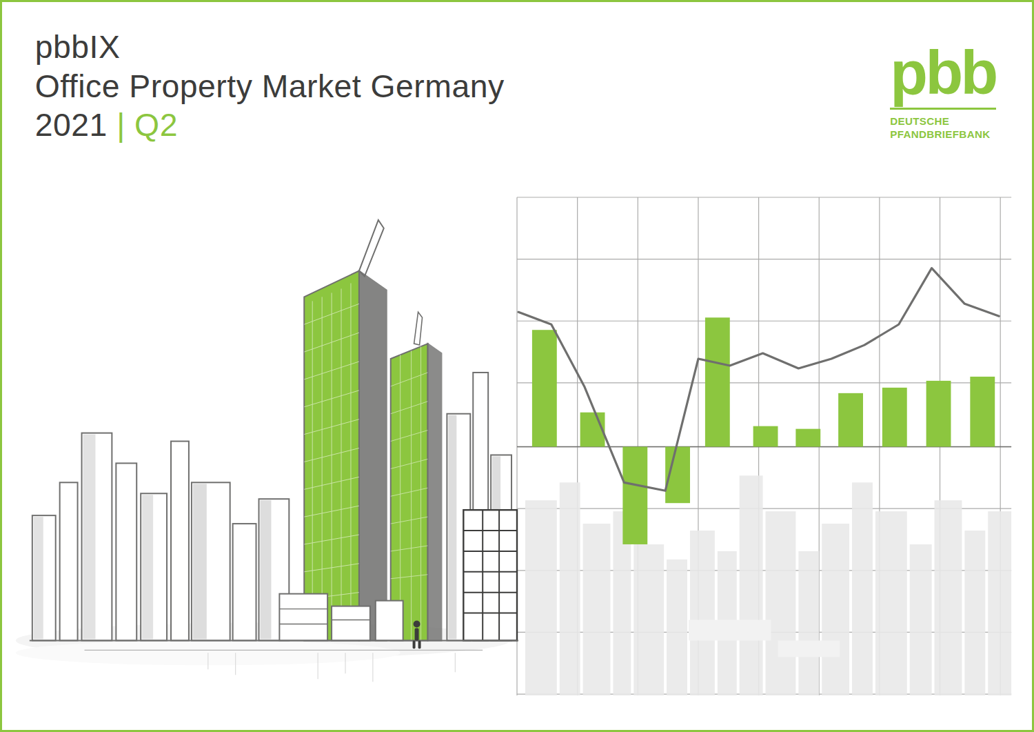pbbIX
Office Property Market Germany
2021 | Q2
pbb
DEUTSCHE
PFANDBRIEFBANK
pbb Deutsche Pfandbriefbank